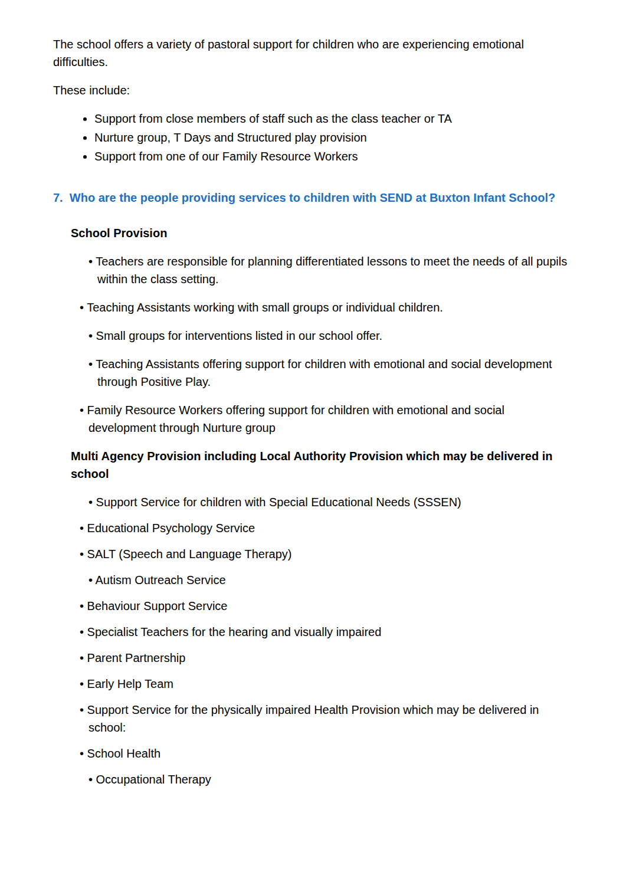The school offers a variety of pastoral support for children who are experiencing emotional difficulties.
These include:
Support from close members of staff such as the class teacher or TA
Nurture group, T Days and Structured play provision
Support from one of our Family Resource Workers
7. Who are the people providing services to children with SEND at Buxton Infant School?
School Provision
• Teachers are responsible for planning differentiated lessons to meet the needs of all pupils within the class setting.
• Teaching Assistants working with small groups or individual children.
• Small groups for interventions listed in our school offer.
• Teaching Assistants offering support for children with emotional and social development through Positive Play.
• Family Resource Workers offering support for children with emotional and social development through Nurture group
Multi Agency Provision including Local Authority Provision which may be delivered in school
• Support Service for children with Special Educational Needs (SSSEN)
• Educational Psychology Service
• SALT (Speech and Language Therapy)
• Autism Outreach Service
• Behaviour Support Service
• Specialist Teachers for the hearing and visually impaired
• Parent Partnership
• Early Help Team
• Support Service for the physically impaired Health Provision which may be delivered in school:
• School Health
• Occupational Therapy